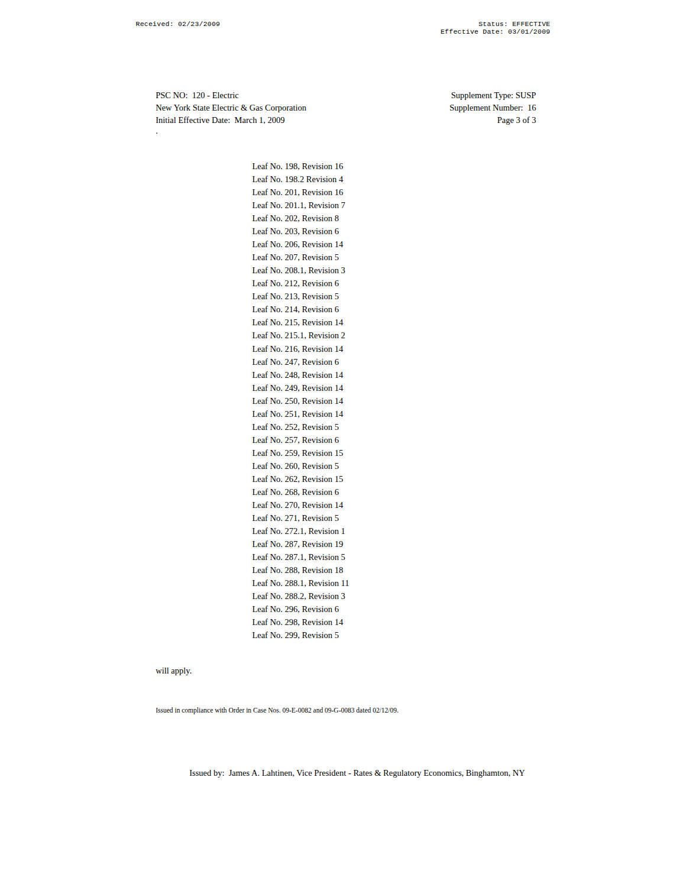Received: 02/23/2009
Status: EFFECTIVE
Effective Date: 03/01/2009
PSC NO: 120 - Electric
Supplement Type: SUSP
New York State Electric & Gas Corporation
Supplement Number: 16
Initial Effective Date: March 1, 2009
Page 3 of 3
.
Leaf No. 198, Revision 16
Leaf No. 198.2 Revision 4
Leaf No. 201, Revision 16
Leaf No. 201.1, Revision 7
Leaf No. 202, Revision 8
Leaf No. 203, Revision 6
Leaf No. 206, Revision 14
Leaf No. 207, Revision 5
Leaf No. 208.1, Revision 3
Leaf No. 212, Revision 6
Leaf No. 213, Revision 5
Leaf No. 214, Revision 6
Leaf No. 215, Revision 14
Leaf No. 215.1, Revision 2
Leaf No. 216, Revision 14
Leaf No. 247, Revision 6
Leaf No. 248, Revision 14
Leaf No. 249, Revision 14
Leaf No. 250, Revision 14
Leaf No. 251, Revision 14
Leaf No. 252, Revision 5
Leaf No. 257, Revision 6
Leaf No. 259, Revision 15
Leaf No. 260, Revision 5
Leaf No. 262, Revision 15
Leaf No. 268, Revision 6
Leaf No. 270, Revision 14
Leaf No. 271, Revision 5
Leaf No. 272.1, Revision 1
Leaf No. 287, Revision 19
Leaf No. 287.1, Revision 5
Leaf No. 288, Revision 18
Leaf No. 288.1, Revision 11
Leaf No. 288.2, Revision 3
Leaf No. 296, Revision 6
Leaf No. 298, Revision 14
Leaf No. 299, Revision 5
will apply.
Issued in compliance with Order in Case Nos. 09-E-0082 and 09-G-0083 dated 02/12/09.
Issued by: James A. Lahtinen, Vice President - Rates & Regulatory Economics, Binghamton, NY